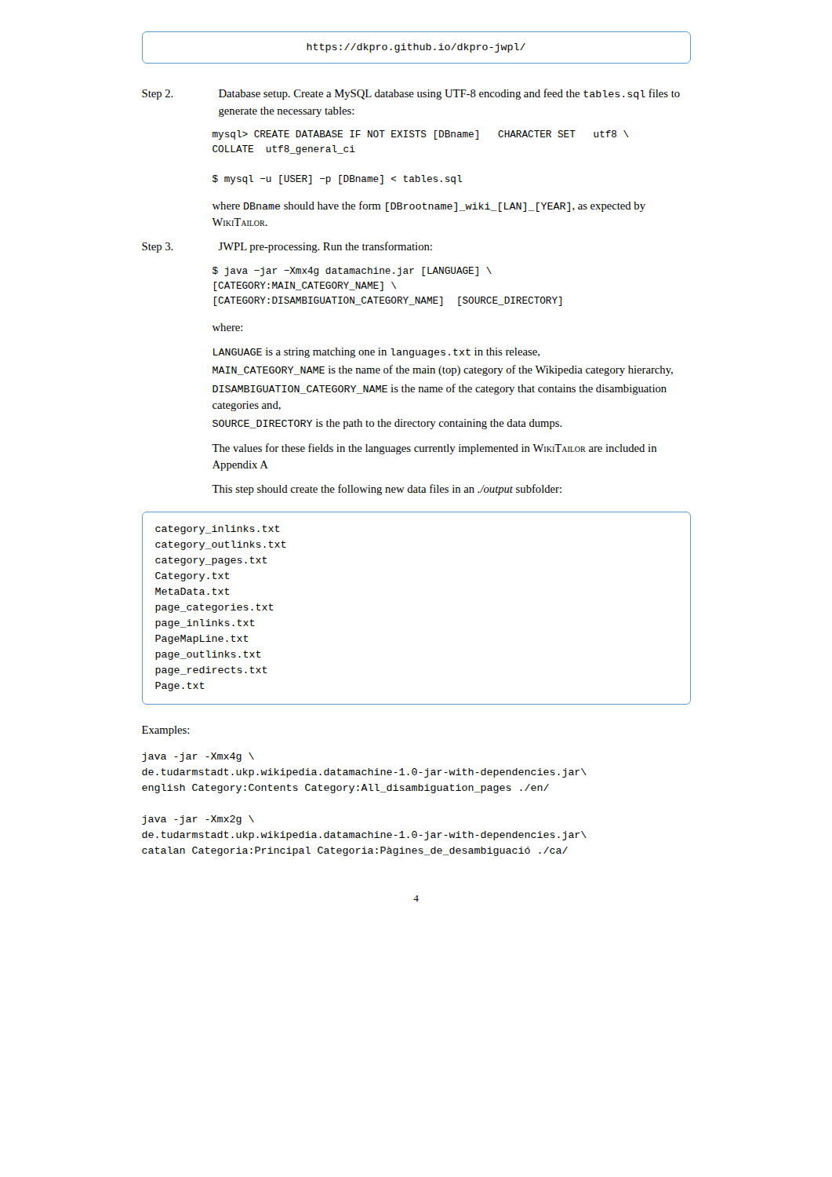https://dkpro.github.io/dkpro-jwpl/
Step 2.
Database setup. Create a MySQL database using UTF-8 encoding and feed the tables.sql files to generate the necessary tables:
mysql> CREATE DATABASE IF NOT EXISTS [DBname] CHARACTER SET utf8 \ COLLATE utf8_general_ci $ mysql −u [USER] −p [DBname] < tables.sql
where DBname should have the form [DBrootname]_wiki_[LAN]_[YEAR], as expected by WikiTailor.
Step 3.
JWPL pre-processing. Run the transformation:
$ java −jar −Xmx4g datamachine.jar [LANGUAGE] \ [CATEGORY:MAIN_CATEGORY_NAME] \ [CATEGORY:DISAMBIGUATION_CATEGORY_NAME] [SOURCE_DIRECTORY]
where:
LANGUAGE is a string matching one in languages.txt in this release,
MAIN_CATEGORY_NAME is the name of the main (top) category of the Wikipedia category hierarchy,
DISAMBIGUATION_CATEGORY_NAME is the name of the category that contains the disambiguation categories and,
SOURCE_DIRECTORY is the path to the directory containing the data dumps.
The values for these fields in the languages currently implemented in WikiTailor are included in Appendix A
This step should create the following new data files in an ./output subfolder:
category_inlinks.txt category_outlinks.txt category_pages.txt Category.txt MetaData.txt page_categories.txt page_inlinks.txt PageMapLine.txt page_outlinks.txt page_redirects.txt Page.txt
Examples:
java -jar -Xmx4g \ de.tudarmstadt.ukp.wikipedia.datamachine-1.0-jar-with-dependencies.jar\ english Category:Contents Category:All_disambiguation_pages ./en/ java -jar -Xmx2g \ de.tudarmstadt.ukp.wikipedia.datamachine-1.0-jar-with-dependencies.jar\ catalan Categoria:Principal Categoria:Pàgines_de_desambiguació ./ca/
4